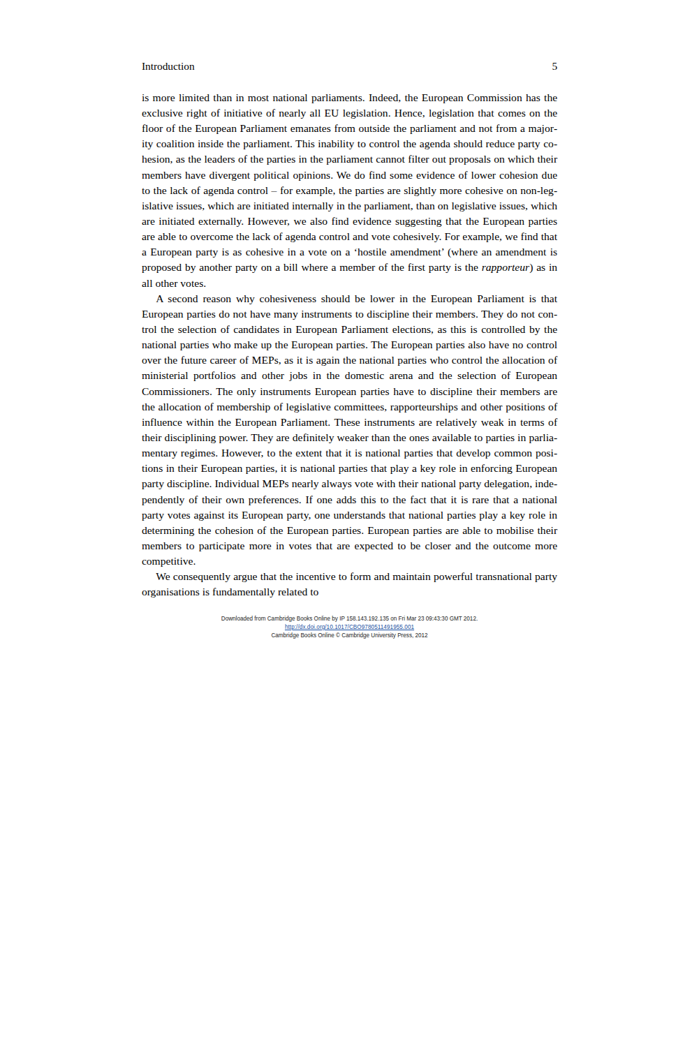Introduction 5
is more limited than in most national parliaments. Indeed, the European Commission has the exclusive right of initiative of nearly all EU legislation. Hence, legislation that comes on the floor of the European Parliament emanates from outside the parliament and not from a majority coalition inside the parliament. This inability to control the agenda should reduce party cohesion, as the leaders of the parties in the parliament cannot filter out proposals on which their members have divergent political opinions. We do find some evidence of lower cohesion due to the lack of agenda control – for example, the parties are slightly more cohesive on non-legislative issues, which are initiated internally in the parliament, than on legislative issues, which are initiated externally. However, we also find evidence suggesting that the European parties are able to overcome the lack of agenda control and vote cohesively. For example, we find that a European party is as cohesive in a vote on a ‘hostile amendment’ (where an amendment is proposed by another party on a bill where a member of the first party is the rapporteur) as in all other votes.
A second reason why cohesiveness should be lower in the European Parliament is that European parties do not have many instruments to discipline their members. They do not control the selection of candidates in European Parliament elections, as this is controlled by the national parties who make up the European parties. The European parties also have no control over the future career of MEPs, as it is again the national parties who control the allocation of ministerial portfolios and other jobs in the domestic arena and the selection of European Commissioners. The only instruments European parties have to discipline their members are the allocation of membership of legislative committees, rapporteurships and other positions of influence within the European Parliament. These instruments are relatively weak in terms of their disciplining power. They are definitely weaker than the ones available to parties in parliamentary regimes. However, to the extent that it is national parties that develop common positions in their European parties, it is national parties that play a key role in enforcing European party discipline. Individual MEPs nearly always vote with their national party delegation, independently of their own preferences. If one adds this to the fact that it is rare that a national party votes against its European party, one understands that national parties play a key role in determining the cohesion of the European parties. European parties are able to mobilise their members to participate more in votes that are expected to be closer and the outcome more competitive.
We consequently argue that the incentive to form and maintain powerful transnational party organisations is fundamentally related to
Downloaded from Cambridge Books Online by IP 158.143.192.135 on Fri Mar 23 09:43:30 GMT 2012.
http://dx.doi.org/10.1017/CBO9780511491955.001
Cambridge Books Online © Cambridge University Press, 2012